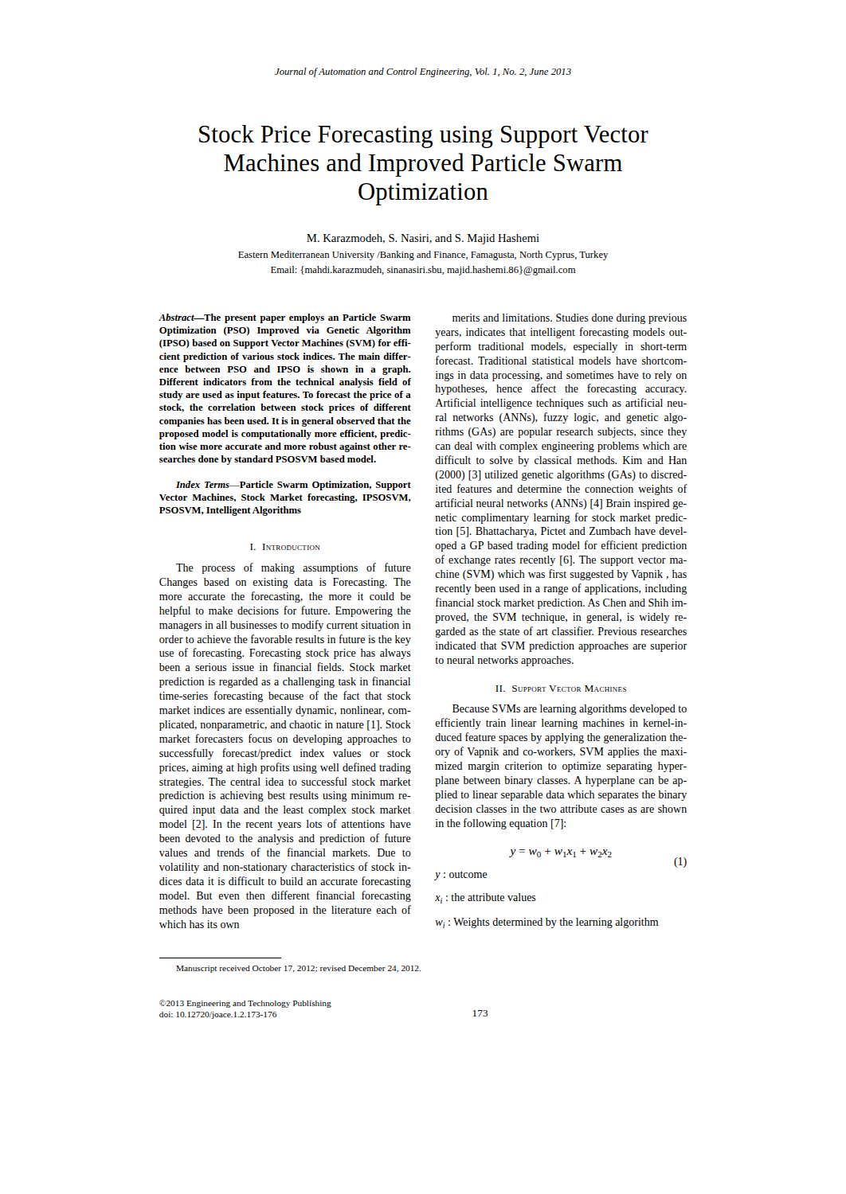Journal of Automation and Control Engineering, Vol. 1, No. 2, June 2013
Stock Price Forecasting using Support Vector
Machines and Improved Particle Swarm
Optimization
M. Karazmodeh, S. Nasiri, and S. Majid Hashemi
Eastern Mediterranean University /Banking and Finance, Famagusta, North Cyprus, Turkey
Email: {mahdi.karazmudeh, sinanasiri.sbu, majid.hashemi.86}@gmail.com
Abstract—The present paper employs an Particle Swarm Optimization (PSO) Improved via Genetic Algorithm (IPSO) based on Support Vector Machines (SVM) for efficient prediction of various stock indices. The main difference between PSO and IPSO is shown in a graph. Different indicators from the technical analysis field of study are used as input features. To forecast the price of a stock, the correlation between stock prices of different companies has been used. It is in general observed that the proposed model is computationally more efficient, prediction wise more accurate and more robust against other researches done by standard PSOSVM based model.
Index Terms—Particle Swarm Optimization, Support Vector Machines, Stock Market forecasting, IPSOSVM, PSOSVM, Intelligent Algorithms
I. Introduction
The process of making assumptions of future Changes based on existing data is Forecasting. The more accurate the forecasting, the more it could be helpful to make decisions for future. Empowering the managers in all businesses to modify current situation in order to achieve the favorable results in future is the key use of forecasting. Forecasting stock price has always been a serious issue in financial fields. Stock market prediction is regarded as a challenging task in financial time-series forecasting because of the fact that stock market indices are essentially dynamic, nonlinear, complicated, nonparametric, and chaotic in nature [1]. Stock market forecasters focus on developing approaches to successfully forecast/predict index values or stock prices, aiming at high profits using well defined trading strategies. The central idea to successful stock market prediction is achieving best results using minimum required input data and the least complex stock market model [2]. In the recent years lots of attentions have been devoted to the analysis and prediction of future values and trends of the financial markets. Due to volatility and non-stationary characteristics of stock indices data it is difficult to build an accurate forecasting model. But even then different financial forecasting methods have been proposed in the literature each of which has its own
merits and limitations. Studies done during previous years, indicates that intelligent forecasting models outperform traditional models, especially in short-term forecast. Traditional statistical models have shortcomings in data processing, and sometimes have to rely on hypotheses, hence affect the forecasting accuracy. Artificial intelligence techniques such as artificial neural networks (ANNs), fuzzy logic, and genetic algorithms (GAs) are popular research subjects, since they can deal with complex engineering problems which are difficult to solve by classical methods. Kim and Han (2000) [3] utilized genetic algorithms (GAs) to discredited features and determine the connection weights of artificial neural networks (ANNs) [4] Brain inspired genetic complimentary learning for stock market prediction [5]. Bhattacharya, Pictet and Zumbach have developed a GP based trading model for efficient prediction of exchange rates recently [6]. The support vector machine (SVM) which was first suggested by Vapnik , has recently been used in a range of applications, including financial stock market prediction. As Chen and Shih improved, the SVM technique, in general, is widely regarded as the state of art classifier. Previous researches indicated that SVM prediction approaches are superior to neural networks approaches.
II. Support Vector Machines
Because SVMs are learning algorithms developed to efficiently train linear learning machines in kernel-induced feature spaces by applying the generalization theory of Vapnik and co-workers, SVM applies the maximized margin criterion to optimize separating hyperplane between binary classes. A hyperplane can be applied to linear separable data which separates the binary decision classes in the two attribute cases as are shown in the following equation [7]:
y = w 0 + w 1 x 1 + w 2 x 2 (1)
y : outcome
xi : the attribute values
wi : Weights determined by the learning algorithm
Manuscript received October 17, 2012; revised December 24, 2012.
©2013 Engineering and Technology Publishing
doi: 10.12720/joace.1.2.173-176
173